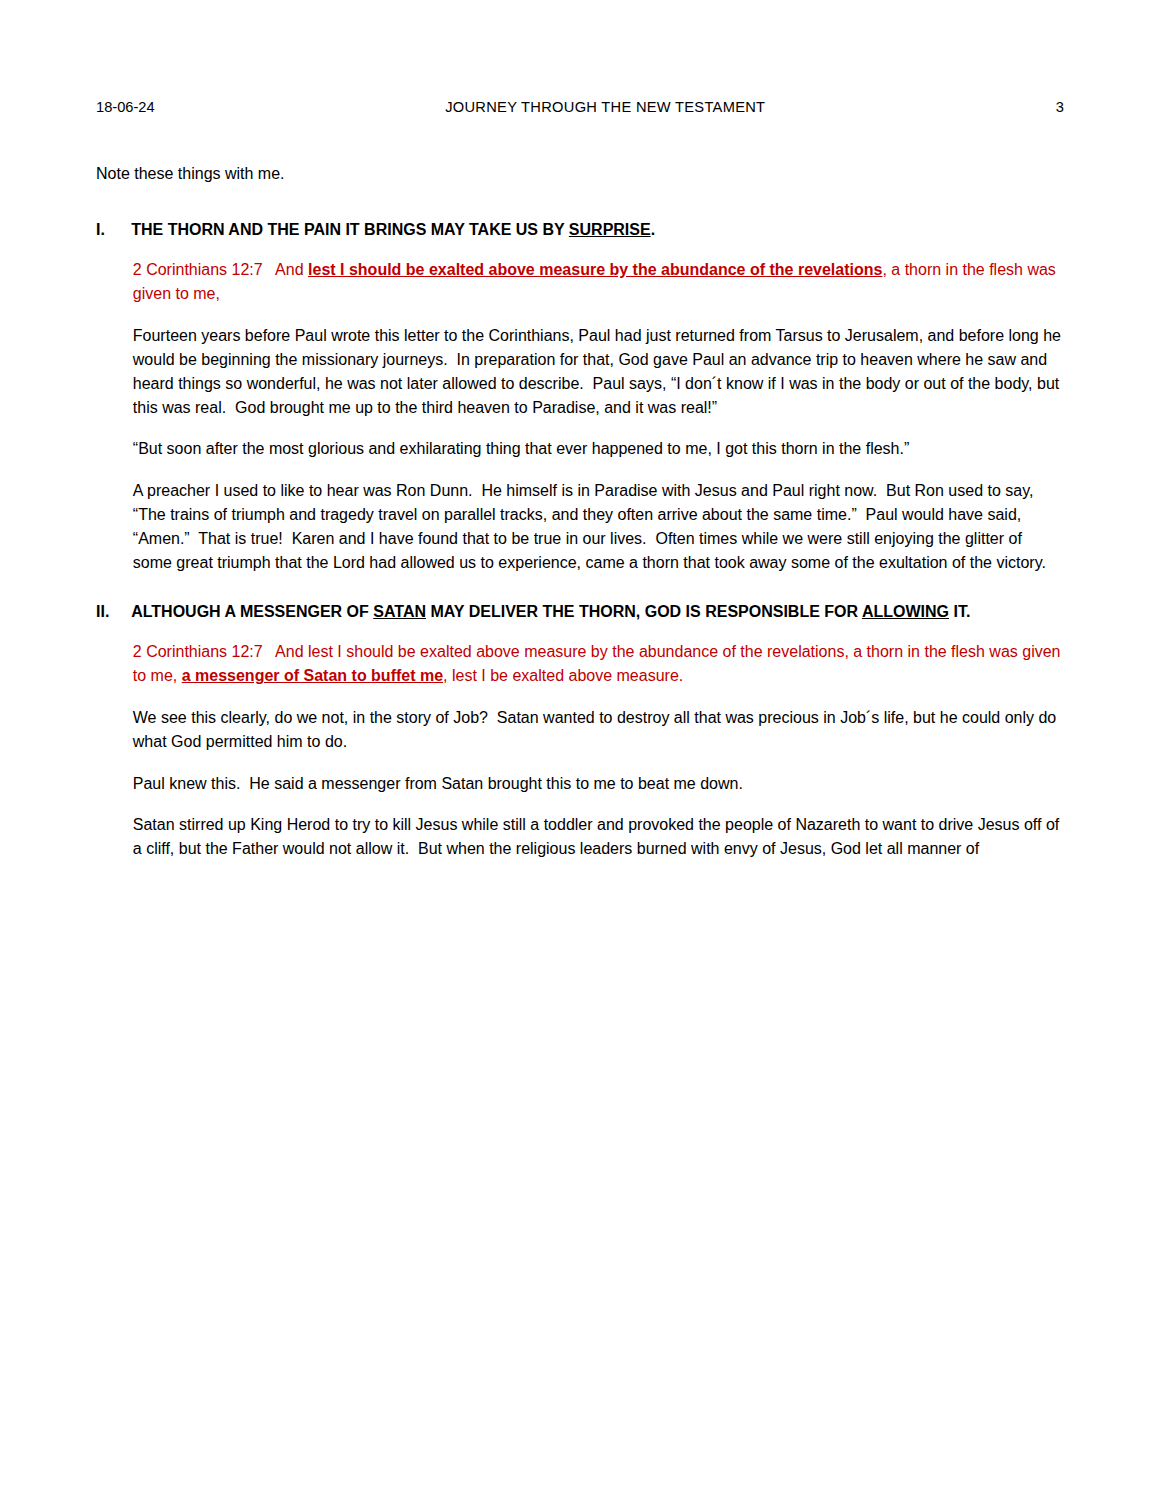18-06-24 JOURNEY THROUGH THE NEW TESTAMENT 3
Note these things with me.
THE THORN AND THE PAIN IT BRINGS MAY TAKE US BY SURPRISE.
2 Corinthians 12:7 And lest I should be exalted above measure by the abundance of the revelations, a thorn in the flesh was given to me,
Fourteen years before Paul wrote this letter to the Corinthians, Paul had just returned from Tarsus to Jerusalem, and before long he would be beginning the missionary journeys. In preparation for that, God gave Paul an advance trip to heaven where he saw and heard things so wonderful, he was not later allowed to describe. Paul says, “I don´t know if I was in the body or out of the body, but this was real. God brought me up to the third heaven to Paradise, and it was real!”
“But soon after the most glorious and exhilarating thing that ever happened to me, I got this thorn in the flesh.”
A preacher I used to like to hear was Ron Dunn. He himself is in Paradise with Jesus and Paul right now. But Ron used to say, “The trains of triumph and tragedy travel on parallel tracks, and they often arrive about the same time.” Paul would have said, “Amen.” That is true! Karen and I have found that to be true in our lives. Often times while we were still enjoying the glitter of some great triumph that the Lord had allowed us to experience, came a thorn that took away some of the exultation of the victory.
ALTHOUGH A MESSENGER OF SATAN MAY DELIVER THE THORN, GOD IS RESPONSIBLE FOR ALLOWING IT.
2 Corinthians 12:7 And lest I should be exalted above measure by the abundance of the revelations, a thorn in the flesh was given to me, a messenger of Satan to buffet me, lest I be exalted above measure.
We see this clearly, do we not, in the story of Job? Satan wanted to destroy all that was precious in Job´s life, but he could only do what God permitted him to do.
Paul knew this. He said a messenger from Satan brought this to me to beat me down.
Satan stirred up King Herod to try to kill Jesus while still a toddler and provoked the people of Nazareth to want to drive Jesus off of a cliff, but the Father would not allow it. But when the religious leaders burned with envy of Jesus, God let all manner of